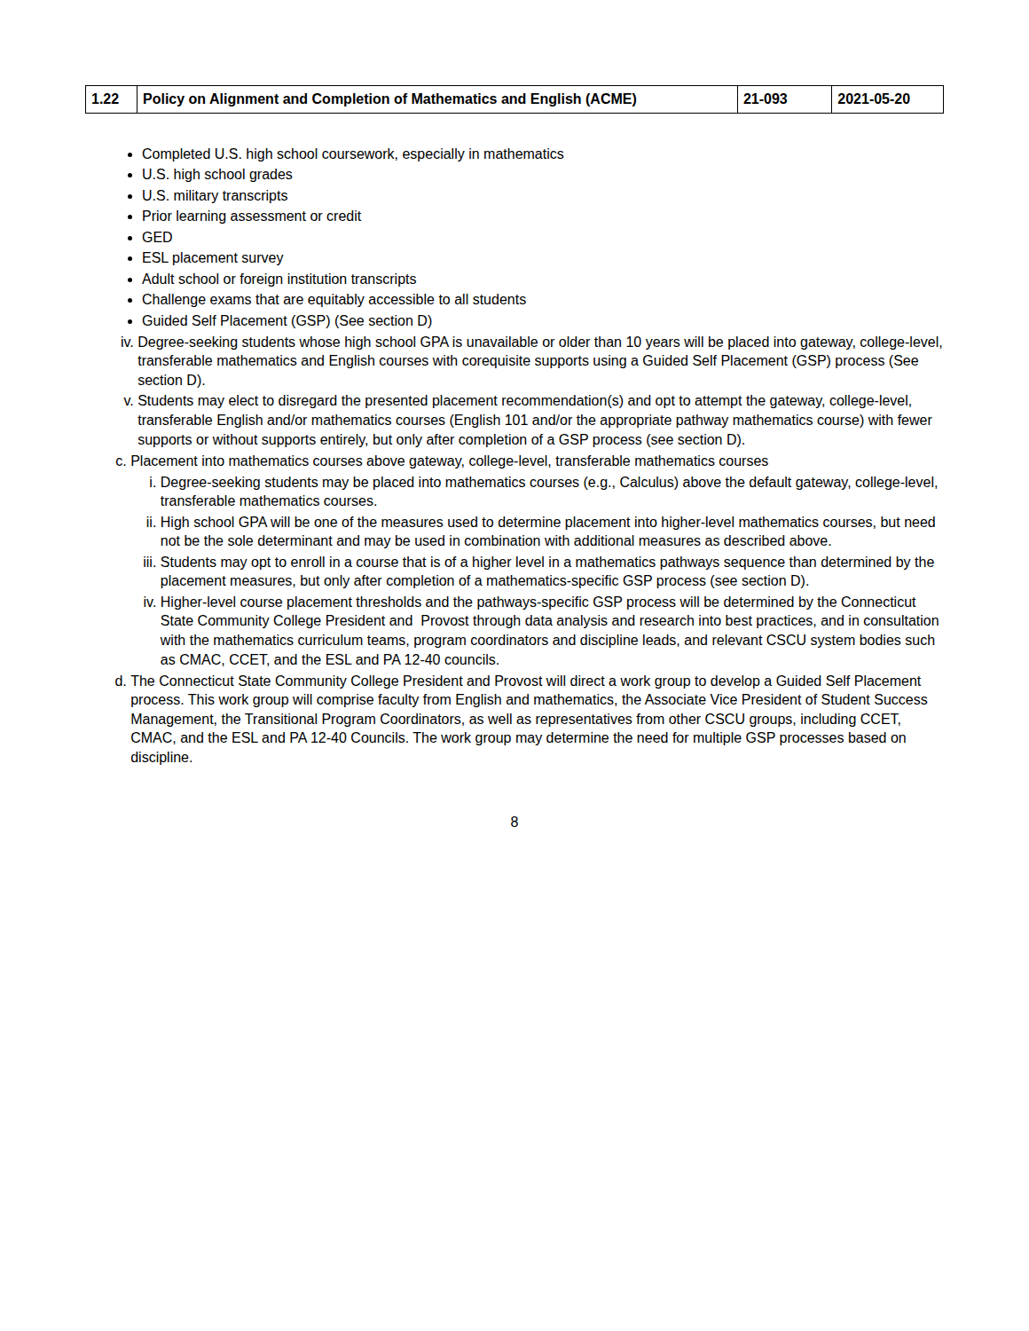| 1.22 | Policy on Alignment and Completion of Mathematics and English (ACME) | 21-093 | 2021-05-20 |
Completed U.S. high school coursework, especially in mathematics
U.S. high school grades
U.S. military transcripts
Prior learning assessment or credit
GED
ESL placement survey
Adult school or foreign institution transcripts
Challenge exams that are equitably accessible to all students
Guided Self Placement (GSP) (See section D)
Degree-seeking students whose high school GPA is unavailable or older than 10 years will be placed into gateway, college-level, transferable mathematics and English courses with corequisite supports using a Guided Self Placement (GSP) process (See section D).
Students may elect to disregard the presented placement recommendation(s) and opt to attempt the gateway, college-level, transferable English and/or mathematics courses (English 101 and/or the appropriate pathway mathematics course) with fewer supports or without supports entirely, but only after completion of a GSP process (see section D).
Placement into mathematics courses above gateway, college-level, transferable mathematics courses
Degree-seeking students may be placed into mathematics courses (e.g., Calculus) above the default gateway, college-level, transferable mathematics courses.
High school GPA will be one of the measures used to determine placement into higher-level mathematics courses, but need not be the sole determinant and may be used in combination with additional measures as described above.
Students may opt to enroll in a course that is of a higher level in a mathematics pathways sequence than determined by the placement measures, but only after completion of a mathematics-specific GSP process (see section D).
Higher-level course placement thresholds and the pathways-specific GSP process will be determined by the Connecticut State Community College President and Provost through data analysis and research into best practices, and in consultation with the mathematics curriculum teams, program coordinators and discipline leads, and relevant CSCU system bodies such as CMAC, CCET, and the ESL and PA 12-40 councils.
The Connecticut State Community College President and Provost will direct a work group to develop a Guided Self Placement process. This work group will comprise faculty from English and mathematics, the Associate Vice President of Student Success Management, the Transitional Program Coordinators, as well as representatives from other CSCU groups, including CCET, CMAC, and the ESL and PA 12-40 Councils. The work group may determine the need for multiple GSP processes based on discipline.
8